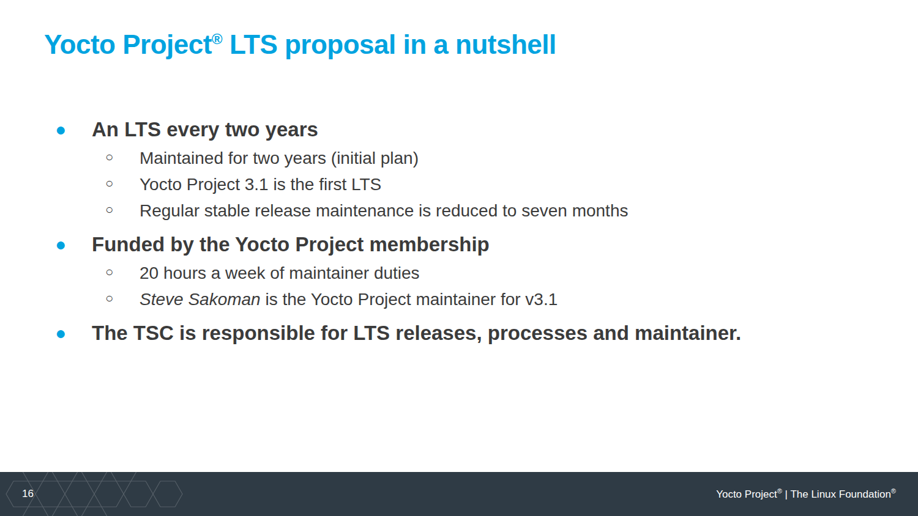Yocto Project® LTS proposal in a nutshell
●An LTS every two years
○Maintained for two years (initial plan)
○Yocto Project 3.1 is the first LTS
○Regular stable release maintenance is reduced to seven months
●Funded by the Yocto Project membership
○20 hours a week of maintainer duties
○Steve Sakoman is the Yocto Project maintainer for v3.1
●The TSC is responsible for LTS releases, processes and maintainer.
16
Yocto Project® | The Linux Foundation®